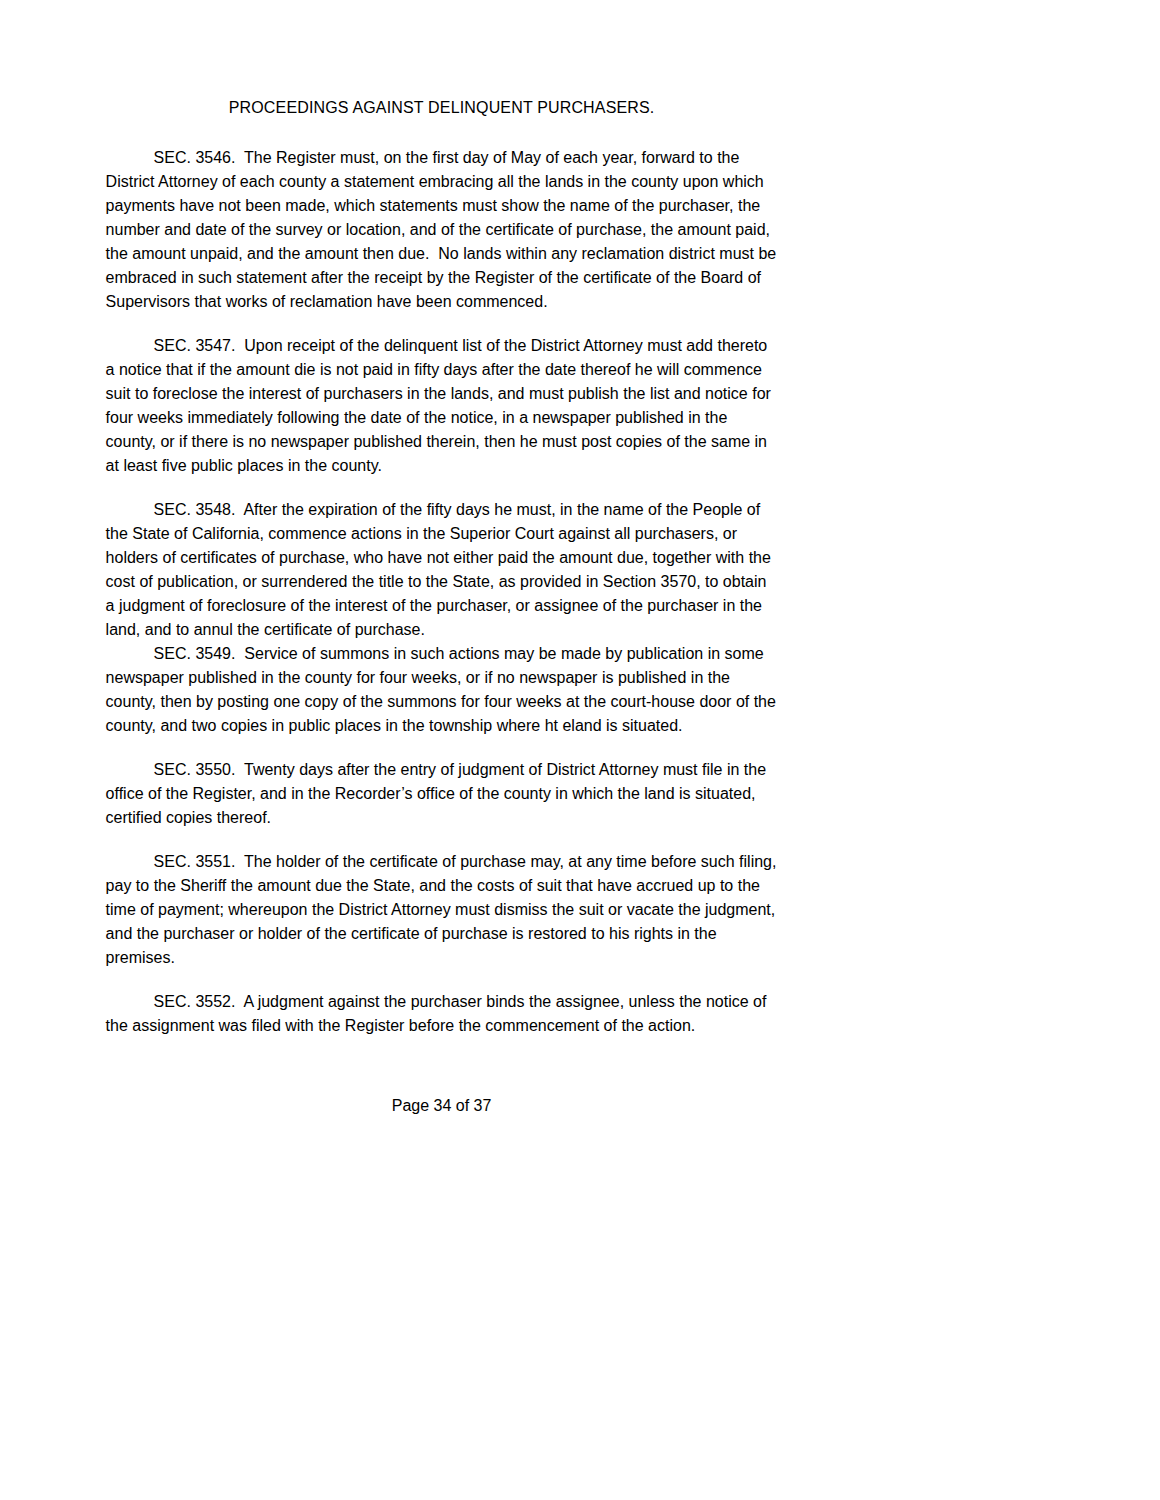PROCEEDINGS AGAINST DELINQUENT PURCHASERS.
SEC. 3546. The Register must, on the first day of May of each year, forward to the District Attorney of each county a statement embracing all the lands in the county upon which payments have not been made, which statements must show the name of the purchaser, the number and date of the survey or location, and of the certificate of purchase, the amount paid, the amount unpaid, and the amount then due. No lands within any reclamation district must be embraced in such statement after the receipt by the Register of the certificate of the Board of Supervisors that works of reclamation have been commenced.
SEC. 3547. Upon receipt of the delinquent list of the District Attorney must add thereto a notice that if the amount die is not paid in fifty days after the date thereof he will commence suit to foreclose the interest of purchasers in the lands, and must publish the list and notice for four weeks immediately following the date of the notice, in a newspaper published in the county, or if there is no newspaper published therein, then he must post copies of the same in at least five public places in the county.
SEC. 3548. After the expiration of the fifty days he must, in the name of the People of the State of California, commence actions in the Superior Court against all purchasers, or holders of certificates of purchase, who have not either paid the amount due, together with the cost of publication, or surrendered the title to the State, as provided in Section 3570, to obtain a judgment of foreclosure of the interest of the purchaser, or assignee of the purchaser in the land, and to annul the certificate of purchase.
SEC. 3549. Service of summons in such actions may be made by publication in some newspaper published in the county for four weeks, or if no newspaper is published in the county, then by posting one copy of the summons for four weeks at the court-house door of the county, and two copies in public places in the township where ht eland is situated.
SEC. 3550. Twenty days after the entry of judgment of District Attorney must file in the office of the Register, and in the Recorder’s office of the county in which the land is situated, certified copies thereof.
SEC. 3551. The holder of the certificate of purchase may, at any time before such filing, pay to the Sheriff the amount due the State, and the costs of suit that have accrued up to the time of payment; whereupon the District Attorney must dismiss the suit or vacate the judgment, and the purchaser or holder of the certificate of purchase is restored to his rights in the premises.
SEC. 3552. A judgment against the purchaser binds the assignee, unless the notice of the assignment was filed with the Register before the commencement of the action.
Page 34 of 37